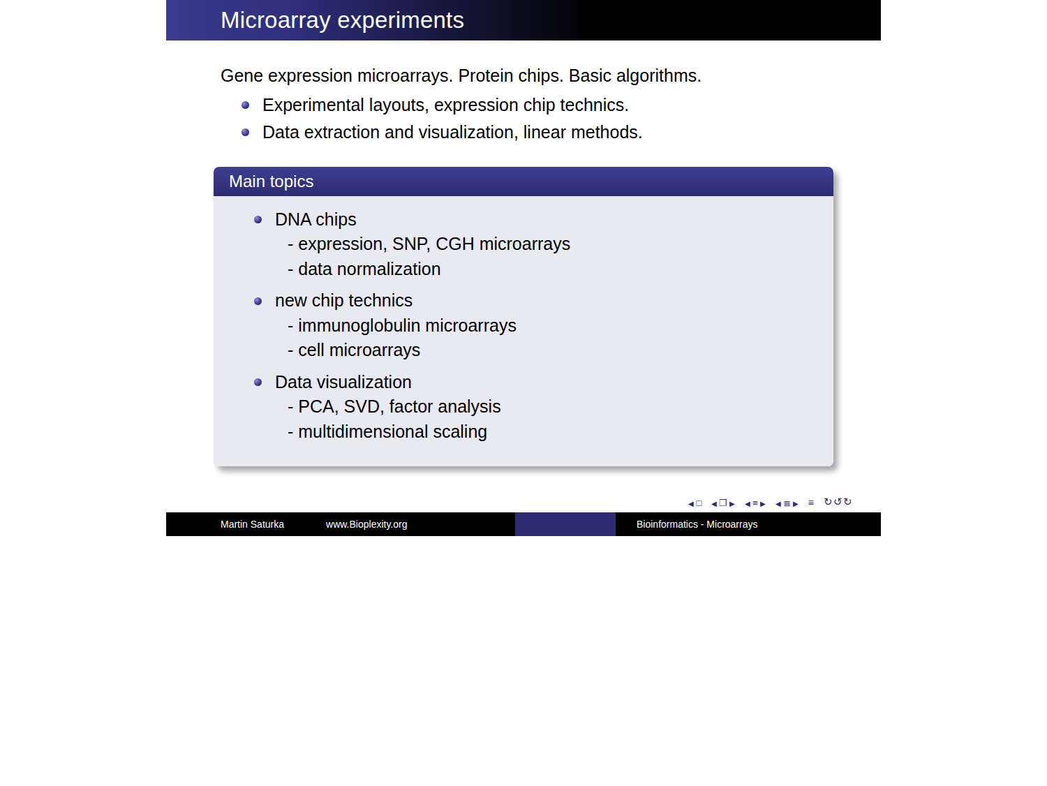Microarray experiments
Gene expression microarrays. Protein chips. Basic algorithms.
Experimental layouts, expression chip technics.
Data extraction and visualization, linear methods.
Main topics
DNA chips - expression, SNP, CGH microarrays - data normalization
new chip technics - immunoglobulin microarrays - cell microarrays
Data visualization - PCA, SVD, factor analysis - multidimensional scaling
↻↺↻
Martin Saturka www.Bioplexity.org
Bioinformatics - Microarrays